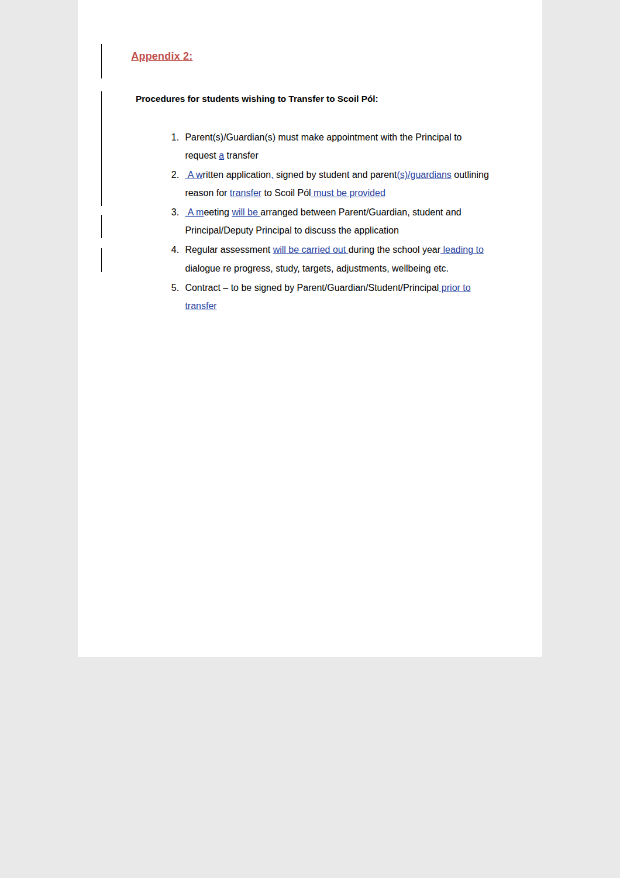Appendix 2:
Procedures for students wishing to Transfer to Scoil Pól:
Parent(s)/Guardian(s) must make appointment with the Principal to request a transfer
A written application, signed by student and parent(s)/guardians outlining reason for transfer to Scoil Pól must be provided
A meeting will be arranged between Parent/Guardian, student and Principal/Deputy Principal to discuss the application
Regular assessment will be carried out during the school year leading to dialogue re progress, study, targets, adjustments, wellbeing etc.
Contract – to be signed by Parent/Guardian/Student/Principal prior to transfer